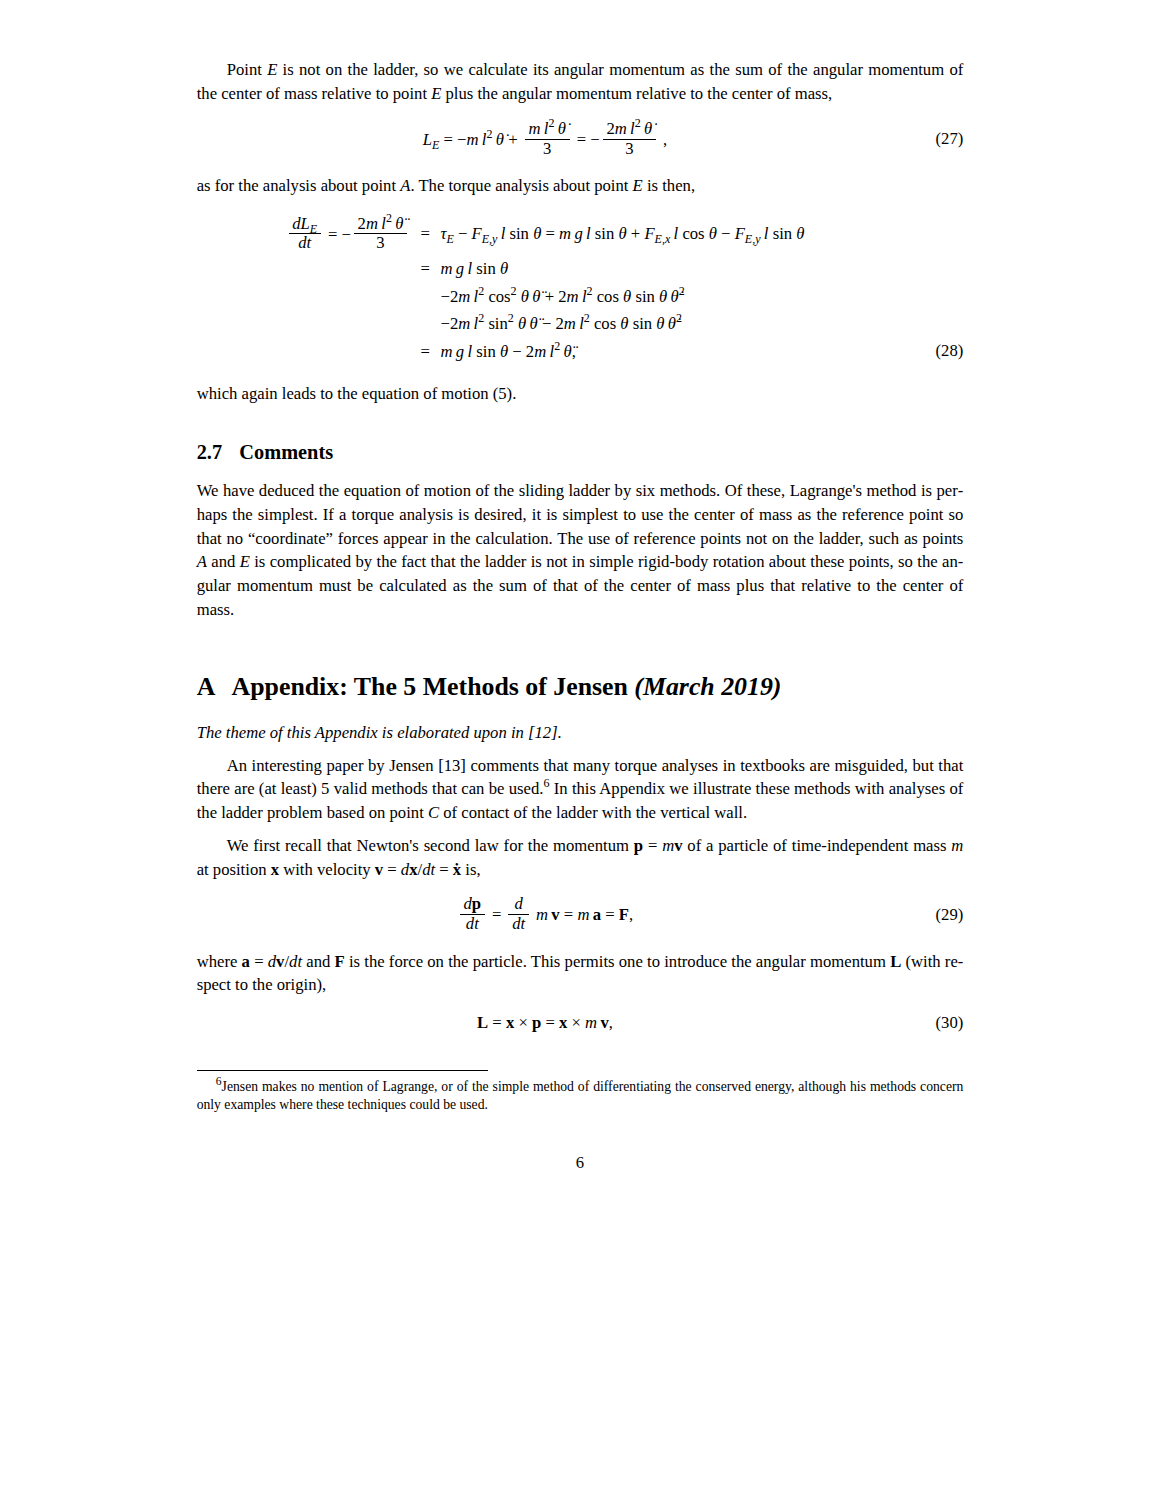Point E is not on the ladder, so we calculate its angular momentum as the sum of the angular momentum of the center of mass relative to point E plus the angular momentum relative to the center of mass,
LE = −m l2 θ̇ + m l2 θ̇3 = −2m l2 θ̇3 ,
(27)
as for the analysis about point A. The torque analysis about point E is then,
| dL E dt = − 2 m l 2 θ̈ 3 | = | τ E − F E,y l sin θ = m g l sin θ + F E,x l cos θ − F E,y l sin θ |
| | = | m g l sin θ |
| | | −2 m l 2 cos 2 θ θ̈ + 2 m l 2 cos θ sin θ θ̇ 2 |
| | | −2 m l 2 sin 2 θ θ̈ − 2 m l 2 cos θ sin θ θ̇ 2 |
| | = | m g l sin θ − 2 m l 2 θ̈ , |
(28)
which again leads to the equation of motion (5).
2.7 Comments
We have deduced the equation of motion of the sliding ladder by six methods. Of these, Lagrange's method is perhaps the simplest. If a torque analysis is desired, it is simplest to use the center of mass as the reference point so that no “coordinate” forces appear in the calculation. The use of reference points not on the ladder, such as points A and E is complicated by the fact that the ladder is not in simple rigid-body rotation about these points, so the angular momentum must be calculated as the sum of that of the center of mass plus that relative to the center of mass.
AAppendix: The 5 Methods of Jensen (March 2019)
The theme of this Appendix is elaborated upon in [12].
An interesting paper by Jensen [13] comments that many torque analyses in textbooks are misguided, but that there are (at least) 5 valid methods that can be used.6 In this Appendix we illustrate these methods with analyses of the ladder problem based on point C of contact of the ladder with the vertical wall.
We first recall that Newton's second law for the momentum p = mv of a particle of time-independent mass m at position x with velocity v = dx/dt = ẋ is,
dp dt = ddt m v = m a = F,
(29)
where a = dv/dt and F is the force on the particle. This permits one to introduce the angular momentum L (with respect to the origin),
L = x × p = x × m v,
(30)
6Jensen makes no mention of Lagrange, or of the simple method of differentiating the conserved energy, although his methods concern only examples where these techniques could be used.
6